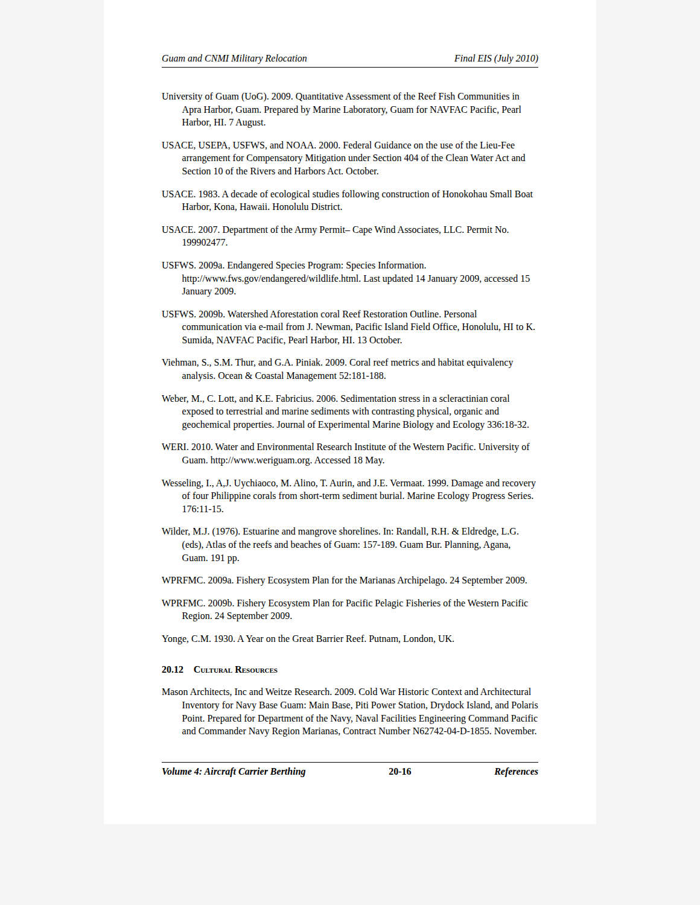Guam and CNMI Military Relocation
Final EIS (July 2010)
University of Guam (UoG). 2009. Quantitative Assessment of the Reef Fish Communities in Apra Harbor, Guam. Prepared by Marine Laboratory, Guam for NAVFAC Pacific, Pearl Harbor, HI. 7 August.
USACE, USEPA, USFWS, and NOAA. 2000. Federal Guidance on the use of the Lieu-Fee arrangement for Compensatory Mitigation under Section 404 of the Clean Water Act and Section 10 of the Rivers and Harbors Act. October.
USACE. 1983. A decade of ecological studies following construction of Honokohau Small Boat Harbor, Kona, Hawaii. Honolulu District.
USACE. 2007. Department of the Army Permit– Cape Wind Associates, LLC. Permit No. 199902477.
USFWS. 2009a. Endangered Species Program: Species Information. http://www.fws.gov/endangered/wildlife.html. Last updated 14 January 2009, accessed 15 January 2009.
USFWS. 2009b. Watershed Aforestation coral Reef Restoration Outline. Personal communication via e-mail from J. Newman, Pacific Island Field Office, Honolulu, HI to K. Sumida, NAVFAC Pacific, Pearl Harbor, HI. 13 October.
Viehman, S., S.M. Thur, and G.A. Piniak. 2009. Coral reef metrics and habitat equivalency analysis. Ocean & Coastal Management 52:181-188.
Weber, M., C. Lott, and K.E. Fabricius. 2006. Sedimentation stress in a scleractinian coral exposed to terrestrial and marine sediments with contrasting physical, organic and geochemical properties. Journal of Experimental Marine Biology and Ecology 336:18-32.
WERI. 2010. Water and Environmental Research Institute of the Western Pacific. University of Guam. http://www.weriguam.org. Accessed 18 May.
Wesseling, I., A,J. Uychiaoco, M. Alino, T. Aurin, and J.E. Vermaat. 1999. Damage and recovery of four Philippine corals from short-term sediment burial. Marine Ecology Progress Series. 176:11-15.
Wilder, M.J. (1976). Estuarine and mangrove shorelines. In: Randall, R.H. & Eldredge, L.G. (eds), Atlas of the reefs and beaches of Guam: 157-189. Guam Bur. Planning, Agana, Guam. 191 pp.
WPRFMC. 2009a. Fishery Ecosystem Plan for the Marianas Archipelago. 24 September 2009.
WPRFMC. 2009b. Fishery Ecosystem Plan for Pacific Pelagic Fisheries of the Western Pacific Region. 24 September 2009.
Yonge, C.M. 1930. A Year on the Great Barrier Reef. Putnam, London, UK.
20.12 Cultural Resources
Mason Architects, Inc and Weitze Research. 2009. Cold War Historic Context and Architectural Inventory for Navy Base Guam: Main Base, Piti Power Station, Drydock Island, and Polaris Point. Prepared for Department of the Navy, Naval Facilities Engineering Command Pacific and Commander Navy Region Marianas, Contract Number N62742-04-D-1855. November.
Volume 4: Aircraft Carrier Berthing
20-16
References